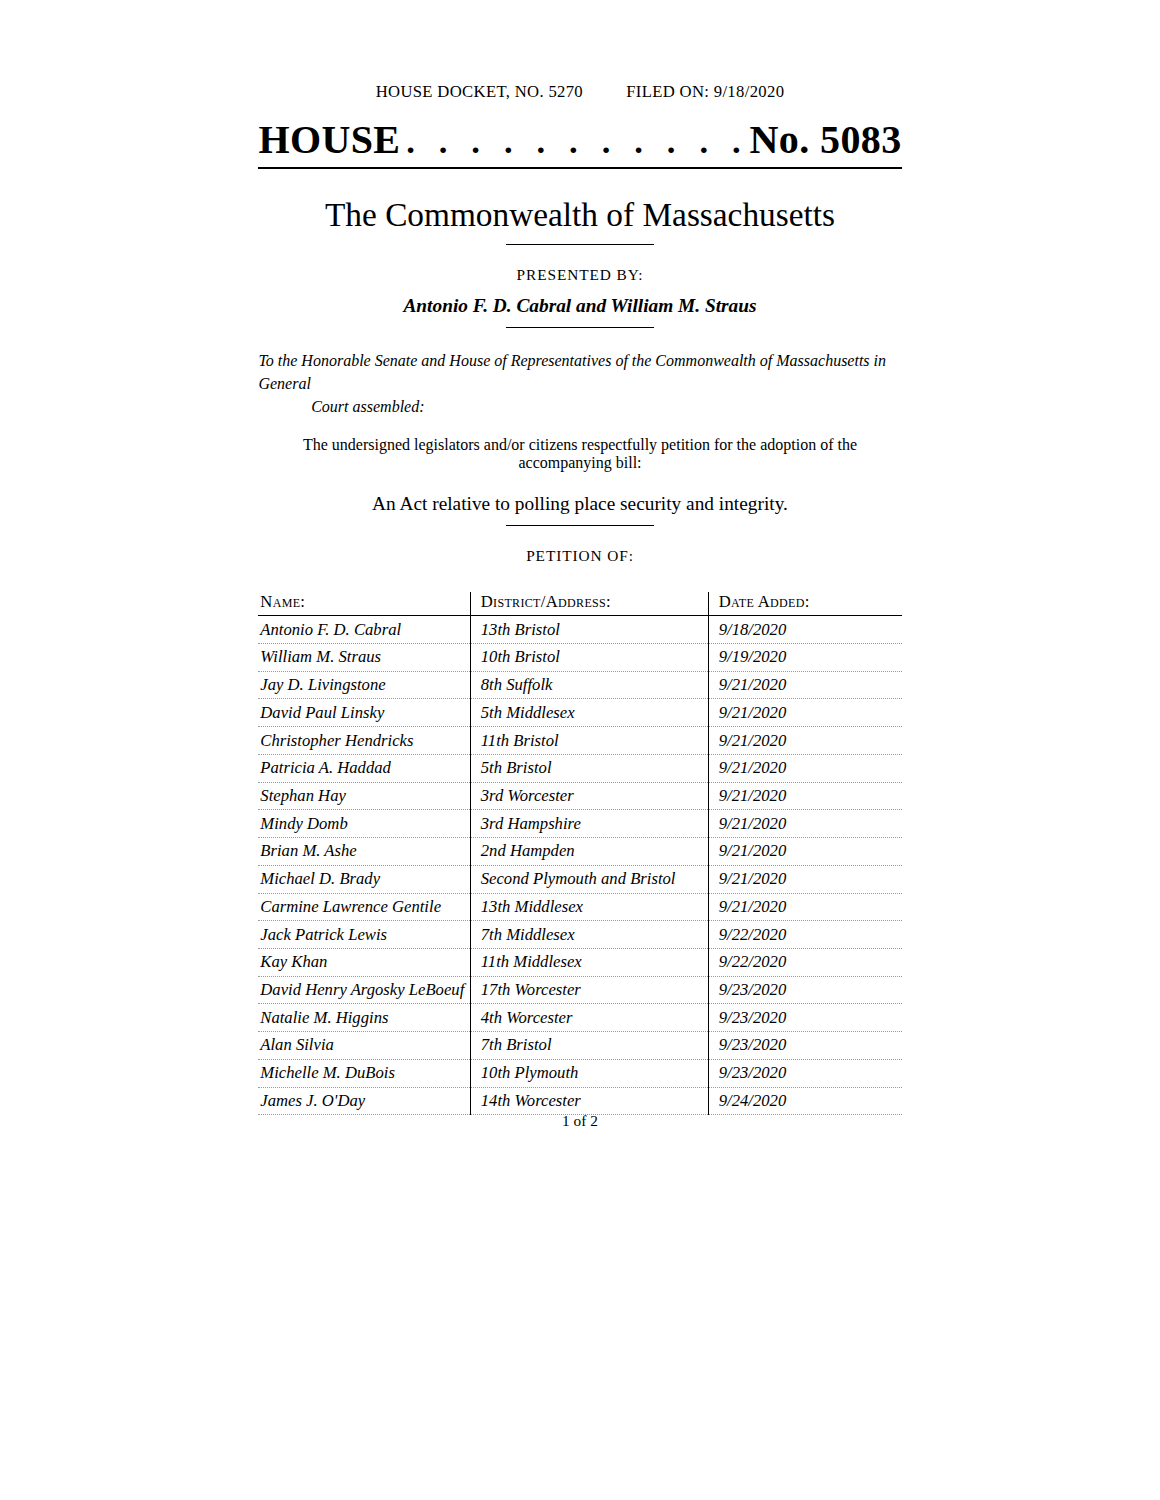HOUSE DOCKET, NO. 5270 FILED ON: 9/18/2020
HOUSE . . . . . . . . . . . . . . . . No. 5083
The Commonwealth of Massachusetts
PRESENTED BY:
Antonio F. D. Cabral and William M. Straus
To the Honorable Senate and House of Representatives of the Commonwealth of Massachusetts in General Court assembled:
The undersigned legislators and/or citizens respectfully petition for the adoption of the accompanying bill:
An Act relative to polling place security and integrity.
PETITION OF:
| Name: | District/Address: | Date Added: |
| --- | --- | --- |
| Antonio F. D. Cabral | 13th Bristol | 9/18/2020 |
| William M. Straus | 10th Bristol | 9/19/2020 |
| Jay D. Livingstone | 8th Suffolk | 9/21/2020 |
| David Paul Linsky | 5th Middlesex | 9/21/2020 |
| Christopher Hendricks | 11th Bristol | 9/21/2020 |
| Patricia A. Haddad | 5th Bristol | 9/21/2020 |
| Stephan Hay | 3rd Worcester | 9/21/2020 |
| Mindy Domb | 3rd Hampshire | 9/21/2020 |
| Brian M. Ashe | 2nd Hampden | 9/21/2020 |
| Michael D. Brady | Second Plymouth and Bristol | 9/21/2020 |
| Carmine Lawrence Gentile | 13th Middlesex | 9/21/2020 |
| Jack Patrick Lewis | 7th Middlesex | 9/22/2020 |
| Kay Khan | 11th Middlesex | 9/22/2020 |
| David Henry Argosky LeBoeuf | 17th Worcester | 9/23/2020 |
| Natalie M. Higgins | 4th Worcester | 9/23/2020 |
| Alan Silvia | 7th Bristol | 9/23/2020 |
| Michelle M. DuBois | 10th Plymouth | 9/23/2020 |
| James J. O'Day | 14th Worcester | 9/24/2020 |
1 of 2